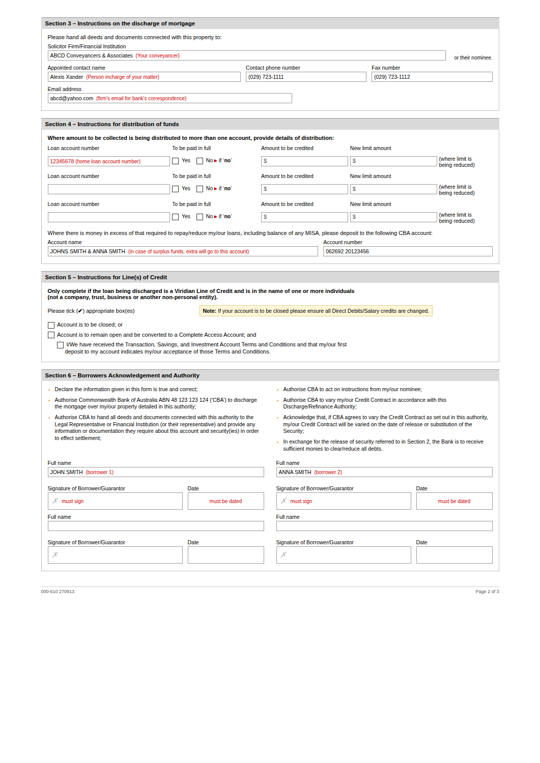Section 3 – Instructions on the discharge of mortgage
Please hand all deeds and documents connected with this property to:
Solicitor Firm/Financial Institution
ABCD Conveyancers & Associates (Your conveyancer)
or their nominee.
Appointed contact name
Alexis Xander (Person incharge of your matter)
Contact phone number
(029) 723-1111
Fax number
(029) 723-1112
Email address
abcd@yahoo.com (firm's email for bank's correspondence)
Section 4 – Instructions for distribution of funds
Where amount to be collected is being distributed to more than one account, provide details of distribution:
| Loan account number | To be paid in full | Amount to be credited | New limit amount | |
| 12345678 (home loan account number) | Yes No ▸ if ‘ no ’ | $ | $ | (where limit is being reduced) |
| Loan account number | To be paid in full | Amount to be credited | New limit amount | |
| | Yes No ▸ if ‘ no ’ | $ | $ | (where limit is being reduced) |
| Loan account number | To be paid in full | Amount to be credited | New limit amount | |
| | Yes No ▸ if ‘ no ’ | $ | $ | (where limit is being reduced) |
Where there is money in excess of that required to repay/reduce my/our loans, including balance of any MISA, please deposit to the following CBA account:
Account name
JOHNS SMITH & ANNA SMITH (in case of surplus funds, extra will go to this account)
Account number
062692 20123456
Section 5 – Instructions for Line(s) of Credit
Only complete if the loan being discharged is a Viridian Line of Credit and is in the name of one or more individuals
(not a company, trust, business or another non-personal entity).
Please tick (✔) appropriate box(es)
Note: If your account is to be closed please ensure all Direct Debits/Salary credits are changed.
Account is to be closed; or
Account is to remain open and be converted to a Complete Access Account; and
I/We have received the Transaction, Savings, and Investment Account Terms and Conditions and that my/our first
deposit to my account indicates my/our acceptance of those Terms and Conditions.
Section 6 – Borrowers Acknowledgement and Authority
Declare the information given in this form is true and correct;
Authorise Commonwealth Bank of Australia ABN 48 123 123 124 (‘CBA’) to discharge the mortgage over my/our property detailed in this authority;
Authorise CBA to hand all deeds and documents connected with this authority to the Legal Representative or Financial Institution (or their representative) and provide any information or documentation they require about this account and security(ies) in order to effect settlement;
Authorise CBA to act on instructions from my/our nominee;
Authorise CBA to vary my/our Credit Contract in accordance with this Discharge/Refinance Authority;
Acknowledge that, if CBA agrees to vary the Credit Contract as set out in this authority, my/our Credit Contract will be varied on the date of release or substitution of the Security;
In exchange for the release of security referred to in Section 2, the Bank is to receive sufficient monies to clear/reduce all debts.
Full name
JOHN SMITH (borrower 1)
Full name
ANNA SMITH (borrower 2)
Signature of Borrower/Guarantor Date
✗must sign
must be dated
Signature of Borrower/Guarantor Date
✗must sign
must be dated
Full name
Full name
Signature of Borrower/Guarantor Date
✗
Signature of Borrower/Guarantor Date
✗
000-610 270913 Page 2 of 3